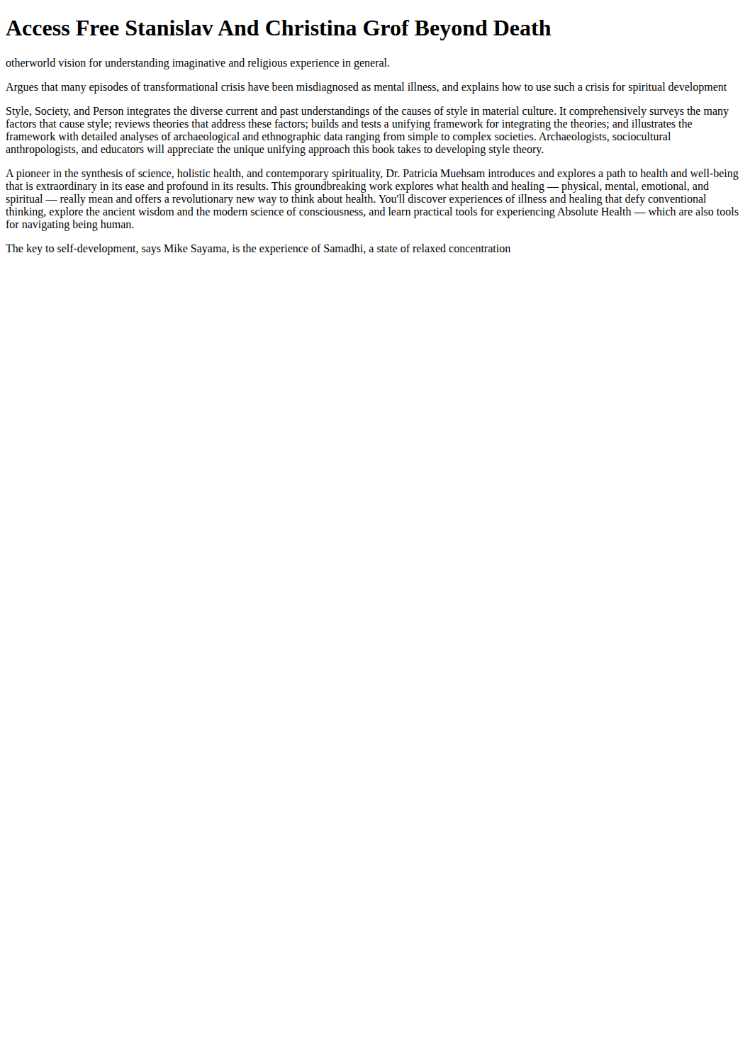Access Free Stanislav And Christina Grof Beyond Death
otherworld vision for understanding imaginative and religious experience in general.
Argues that many episodes of transformational crisis have been misdiagnosed as mental illness, and explains how to use such a crisis for spiritual development
Style, Society, and Person integrates the diverse current and past understandings of the causes of style in material culture. It comprehensively surveys the many factors that cause style; reviews theories that address these factors; builds and tests a unifying framework for integrating the theories; and illustrates the framework with detailed analyses of archaeological and ethnographic data ranging from simple to complex societies. Archaeologists, sociocultural anthropologists, and educators will appreciate the unique unifying approach this book takes to developing style theory.
A pioneer in the synthesis of science, holistic health, and contemporary spirituality, Dr. Patricia Muehsam introduces and explores a path to health and well-being that is extraordinary in its ease and profound in its results. This groundbreaking work explores what health and healing — physical, mental, emotional, and spiritual — really mean and offers a revolutionary new way to think about health. You'll discover experiences of illness and healing that defy conventional thinking, explore the ancient wisdom and the modern science of consciousness, and learn practical tools for experiencing Absolute Health — which are also tools for navigating being human.
The key to self-development, says Mike Sayama, is the experience of Samadhi, a state of relaxed concentration